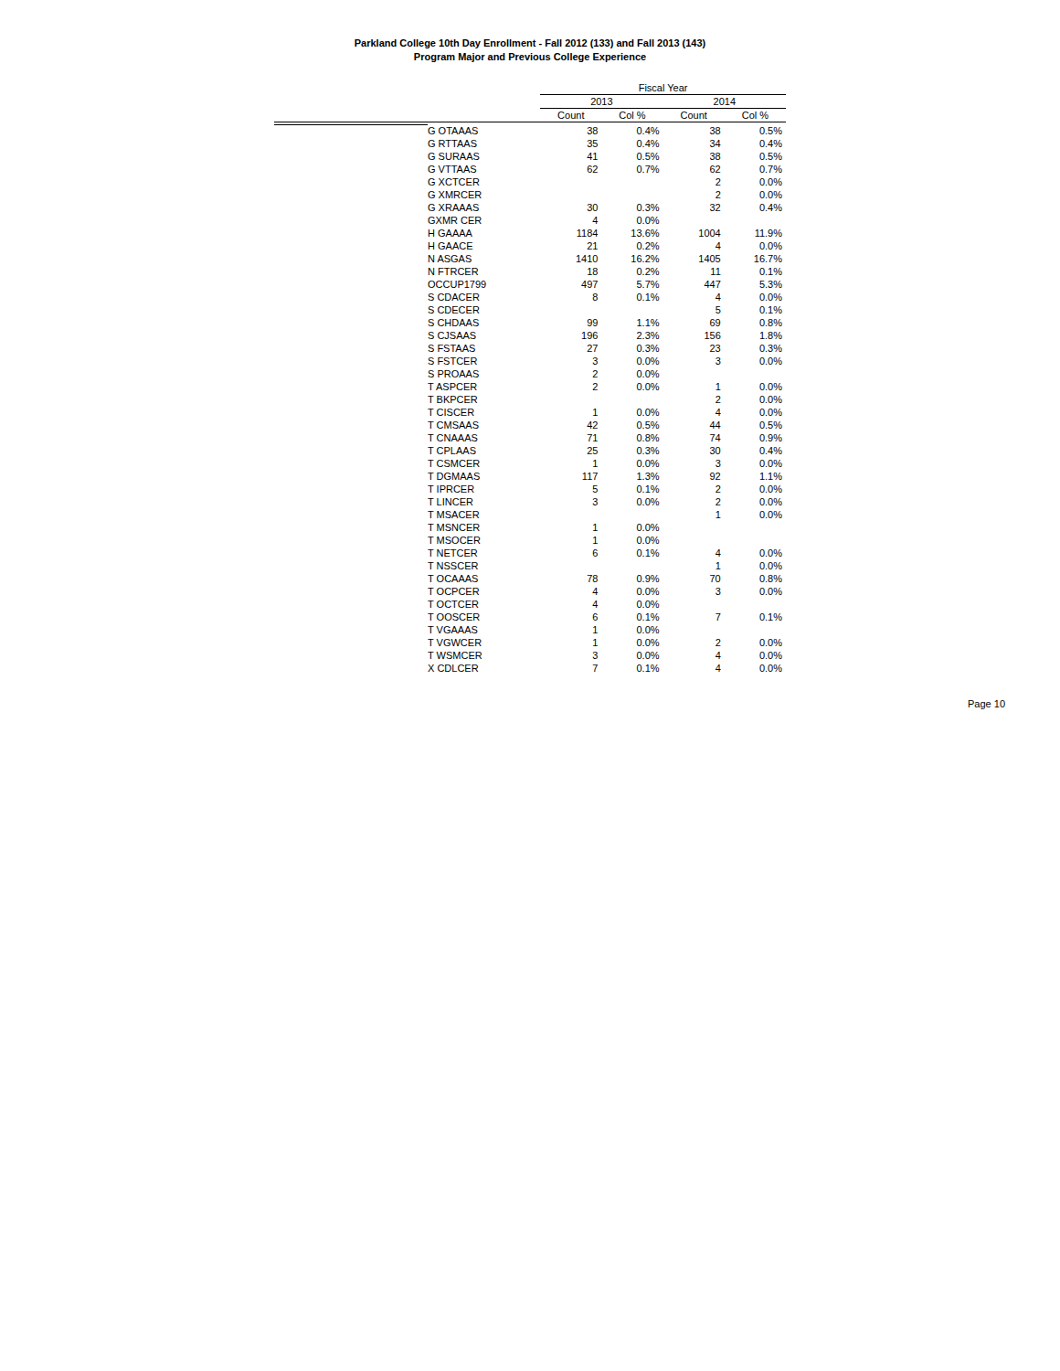Parkland College 10th Day Enrollment - Fall 2012 (133) and Fall 2013 (143)
Program Major and Previous College Experience
| | | Fiscal Year |
| | | 2013 | 2014 |
| | | Count | Col % | Count | Col % |
| | G OTAAAS | 38 | 0.4% | 38 | 0.5% |
| | G RTTAAS | 35 | 0.4% | 34 | 0.4% |
| | G SURAAS | 41 | 0.5% | 38 | 0.5% |
| | G VTTAAS | 62 | 0.7% | 62 | 0.7% |
| | G XCTCER | | | 2 | 0.0% |
| | G XMRCER | | | 2 | 0.0% |
| | G XRAAAS | 30 | 0.3% | 32 | 0.4% |
| | GXMR CER | 4 | 0.0% | | |
| | H GAAAA | 1184 | 13.6% | 1004 | 11.9% |
| | H GAACE | 21 | 0.2% | 4 | 0.0% |
| | N ASGAS | 1410 | 16.2% | 1405 | 16.7% |
| | N FTRCER | 18 | 0.2% | 11 | 0.1% |
| | OCCUP1799 | 497 | 5.7% | 447 | 5.3% |
| | S CDACER | 8 | 0.1% | 4 | 0.0% |
| | S CDECER | | | 5 | 0.1% |
| | S CHDAAS | 99 | 1.1% | 69 | 0.8% |
| | S CJSAAS | 196 | 2.3% | 156 | 1.8% |
| | S FSTAAS | 27 | 0.3% | 23 | 0.3% |
| | S FSTCER | 3 | 0.0% | 3 | 0.0% |
| | S PROAAS | 2 | 0.0% | | |
| | T ASPCER | 2 | 0.0% | 1 | 0.0% |
| | T BKPCER | | | 2 | 0.0% |
| | T CISCER | 1 | 0.0% | 4 | 0.0% |
| | T CMSAAS | 42 | 0.5% | 44 | 0.5% |
| | T CNAAAS | 71 | 0.8% | 74 | 0.9% |
| | T CPLAAS | 25 | 0.3% | 30 | 0.4% |
| | T CSMCER | 1 | 0.0% | 3 | 0.0% |
| | T DGMAAS | 117 | 1.3% | 92 | 1.1% |
| | T IPRCER | 5 | 0.1% | 2 | 0.0% |
| | T LINCER | 3 | 0.0% | 2 | 0.0% |
| | T MSACER | | | 1 | 0.0% |
| | T MSNCER | 1 | 0.0% | | |
| | T MSOCER | 1 | 0.0% | | |
| | T NETCER | 6 | 0.1% | 4 | 0.0% |
| | T NSSCER | | | 1 | 0.0% |
| | T OCAAAS | 78 | 0.9% | 70 | 0.8% |
| | T OCPCER | 4 | 0.0% | 3 | 0.0% |
| | T OCTCER | 4 | 0.0% | | |
| | T OOSCER | 6 | 0.1% | 7 | 0.1% |
| | T VGAAAS | 1 | 0.0% | | |
| | T VGWCER | 1 | 0.0% | 2 | 0.0% |
| | T WSMCER | 3 | 0.0% | 4 | 0.0% |
| | X CDLCER | 7 | 0.1% | 4 | 0.0% |
Page 10